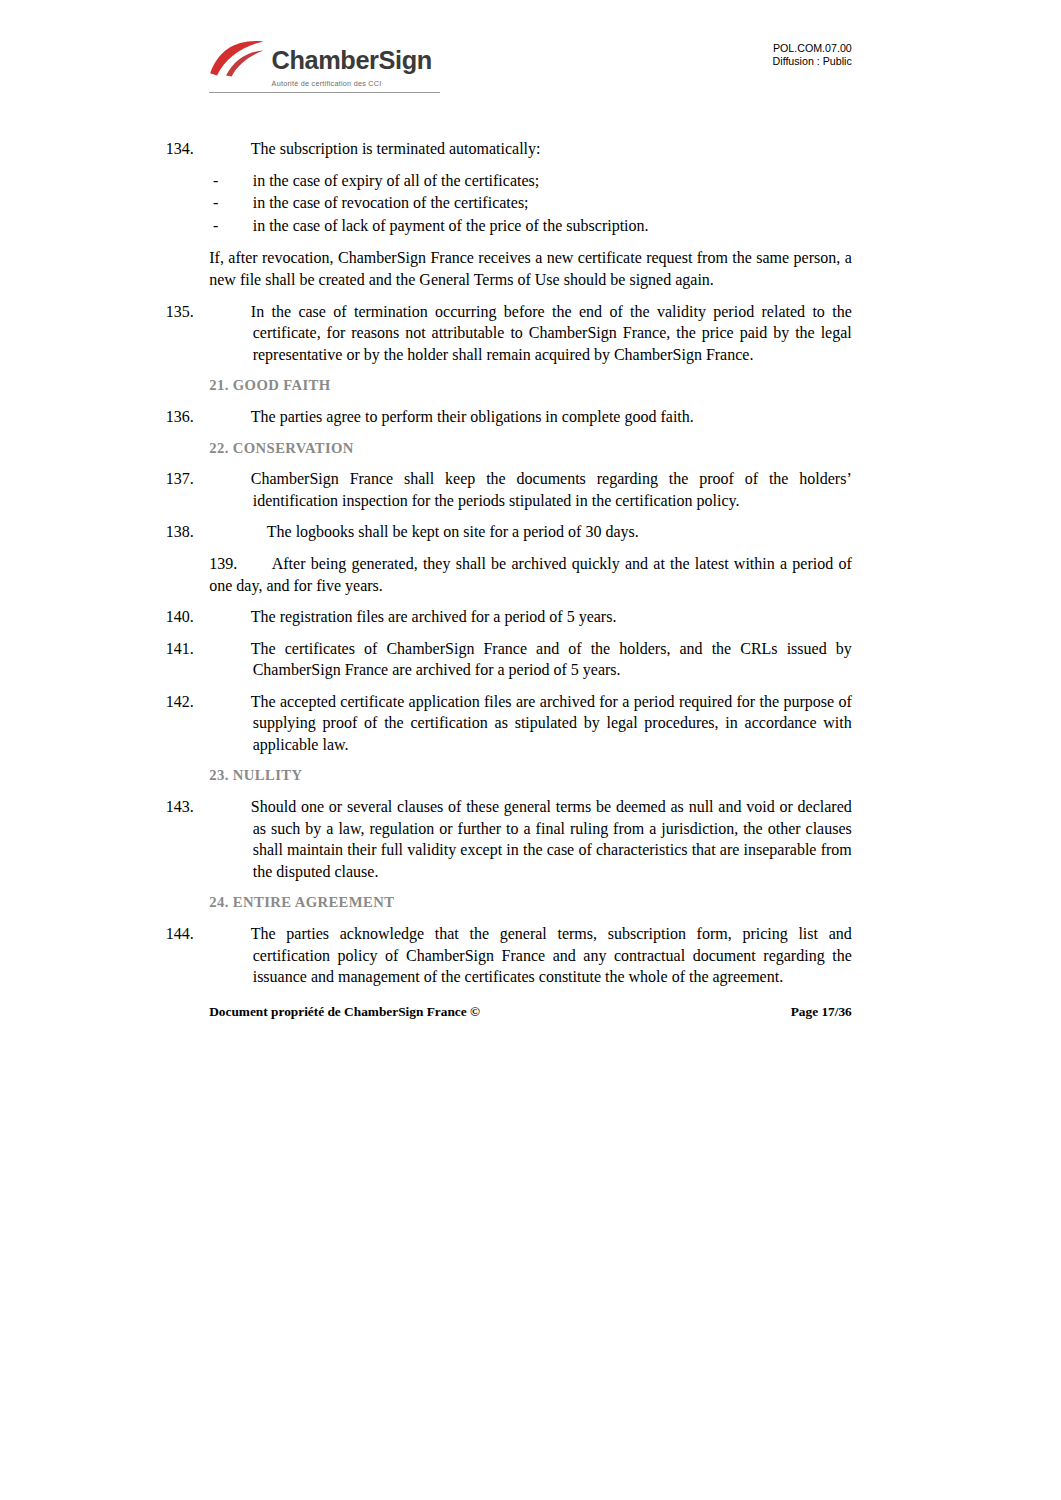Chamber Sign
Autorité de certification des CCI
POL.COM.07.00
Diffusion : Public
134. The subscription is terminated automatically:
in the case of expiry of all of the certificates;
in the case of revocation of the certificates;
in the case of lack of payment of the price of the subscription.
If, after revocation, ChamberSign France receives a new certificate request from the same person, a new file shall be created and the General Terms of Use should be signed again.
135. In the case of termination occurring before the end of the validity period related to the certificate, for reasons not attributable to ChamberSign France, the price paid by the legal representative or by the holder shall remain acquired by ChamberSign France.
21. Good faith
136. The parties agree to perform their obligations in complete good faith.
22. Conservation
137. ChamberSign France shall keep the documents regarding the proof of the holders’ identification inspection for the periods stipulated in the certification policy.
138. The logbooks shall be kept on site for a period of 30 days.
139. After being generated, they shall be archived quickly and at the latest within a period of one day, and for five years.
140. The registration files are archived for a period of 5 years.
141. The certificates of ChamberSign France and of the holders, and the CRLs issued by ChamberSign France are archived for a period of 5 years.
142. The accepted certificate application files are archived for a period required for the purpose of supplying proof of the certification as stipulated by legal procedures, in accordance with applicable law.
23. Nullity
143. Should one or several clauses of these general terms be deemed as null and void or declared as such by a law, regulation or further to a final ruling from a jurisdiction, the other clauses shall maintain their full validity except in the case of characteristics that are inseparable from the disputed clause.
24. Entire agreement
144. The parties acknowledge that the general terms, subscription form, pricing list and certification policy of ChamberSign France and any contractual document regarding the issuance and management of the certificates constitute the whole of the agreement.
Document propriété de ChamberSign France ©
Page 17/36